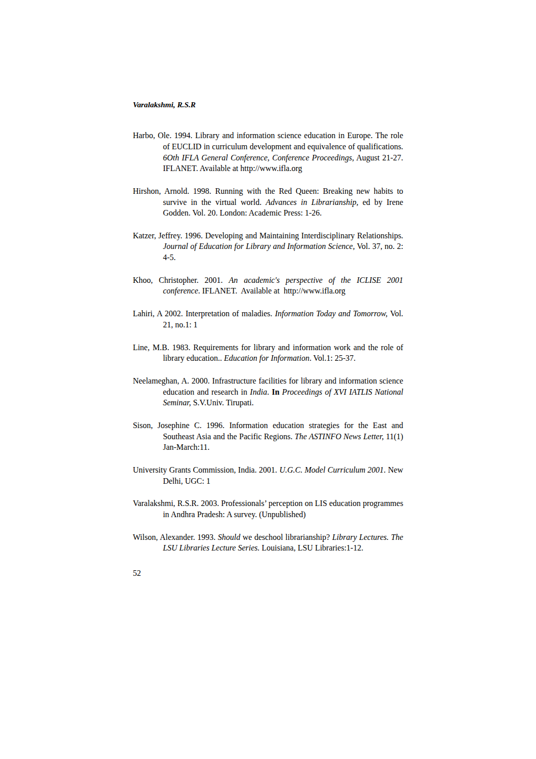Varalakshmi, R.S.R
Harbo, Ole. 1994. Library and information science education in Europe. The role of EUCLID in curriculum development and equivalence of qualifications. 6Oth IFLA General Conference, Conference Proceedings, August 21-27. IFLANET. Available at http://www.ifla.org
Hirshon, Arnold. 1998. Running with the Red Queen: Breaking new habits to survive in the virtual world. Advances in Librarianship, ed by Irene Godden. Vol. 20. London: Academic Press: 1-26.
Katzer, Jeffrey. 1996. Developing and Maintaining Interdisciplinary Relationships. Journal of Education for Library and Information Science, Vol. 37, no. 2: 4-5.
Khoo, Christopher. 2001. An academic's perspective of the ICLISE 2001 conference. IFLANET. Available at http://www.ifla.org
Lahiri, A 2002. Interpretation of maladies. Information Today and Tomorrow, Vol. 21, no.1: 1
Line, M.B. 1983. Requirements for library and information work and the role of library education.. Education for Information. Vol.1: 25-37.
Neelameghan, A. 2000. Infrastructure facilities for library and information science education and research in India. In Proceedings of XVI IATLIS National Seminar, S.V.Univ. Tirupati.
Sison, Josephine C. 1996. Information education strategies for the East and Southeast Asia and the Pacific Regions. The ASTINFO News Letter, 11(1) Jan-March:11.
University Grants Commission, India. 2001. U.G.C. Model Curriculum 2001. New Delhi, UGC: 1
Varalakshmi, R.S.R. 2003. Professionals’ perception on LIS education programmes in Andhra Pradesh: A survey. (Unpublished)
Wilson, Alexander. 1993. Should we deschool librarianship? Library Lectures. The LSU Libraries Lecture Series. Louisiana, LSU Libraries:1-12.
52